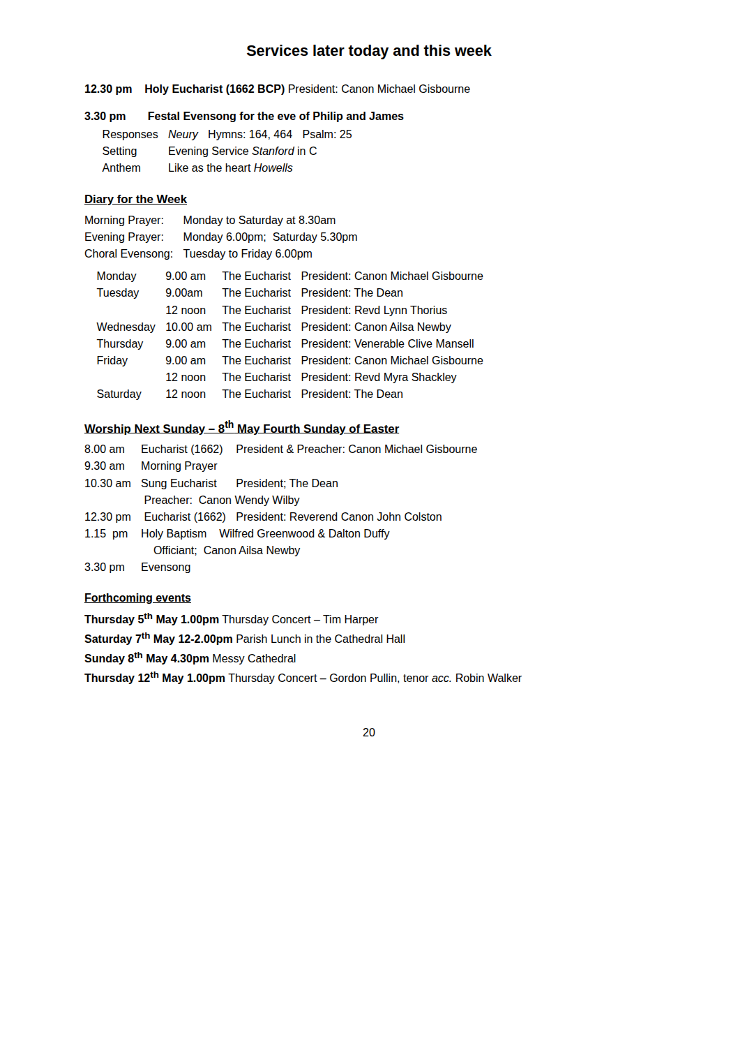Services later today and this week
12.30 pm Holy Eucharist (1662 BCP) President: Canon Michael Gisbourne
3.30 pm Festal Evensong for the eve of Philip and James
| Responses | Neury | Hymns: 164, 464 | Psalm: 25 |
| Setting | Evening Service Stanford in C |
| Anthem | Like as the heart Howells |
Diary for the Week
| Morning Prayer: | Monday to Saturday at 8.30am |
| Evening Prayer: | Monday 6.00pm; Saturday 5.30pm |
| Choral Evensong: | Tuesday to Friday 6.00pm |
| Monday | 9.00 am | The Eucharist | President: Canon Michael Gisbourne |
| Tuesday | 9.00am | The Eucharist | President: The Dean |
| | 12 noon | The Eucharist | President: Revd Lynn Thorius |
| Wednesday | 10.00 am | The Eucharist | President: Canon Ailsa Newby |
| Thursday | 9.00 am | The Eucharist | President: Venerable Clive Mansell |
| Friday | 9.00 am | The Eucharist | President: Canon Michael Gisbourne |
| | 12 noon | The Eucharist | President: Revd Myra Shackley |
| Saturday | 12 noon | The Eucharist | President: The Dean |
Worship Next Sunday – 8th May Fourth Sunday of Easter
| 8.00 am | Eucharist (1662) | President & Preacher: Canon Michael Gisbourne |
| 9.30 am | Morning Prayer |
| 10.30 am | Sung Eucharist | President; The Dean |
| | Preacher: Canon Wendy Wilby |
| 12.30 pm | Eucharist (1662) | President: Reverend Canon John Colston |
| 1.15 pm | Holy Baptism Wilfred Greenwood & Dalton Duffy |
| | Officiant; Canon Ailsa Newby |
| 3.30 pm | Evensong |
Forthcoming events
Thursday 5th May 1.00pm Thursday Concert – Tim Harper
Saturday 7th May 12-2.00pm Parish Lunch in the Cathedral Hall
Sunday 8th May 4.30pm Messy Cathedral
Thursday 12th May 1.00pm Thursday Concert – Gordon Pullin, tenor acc. Robin Walker
20